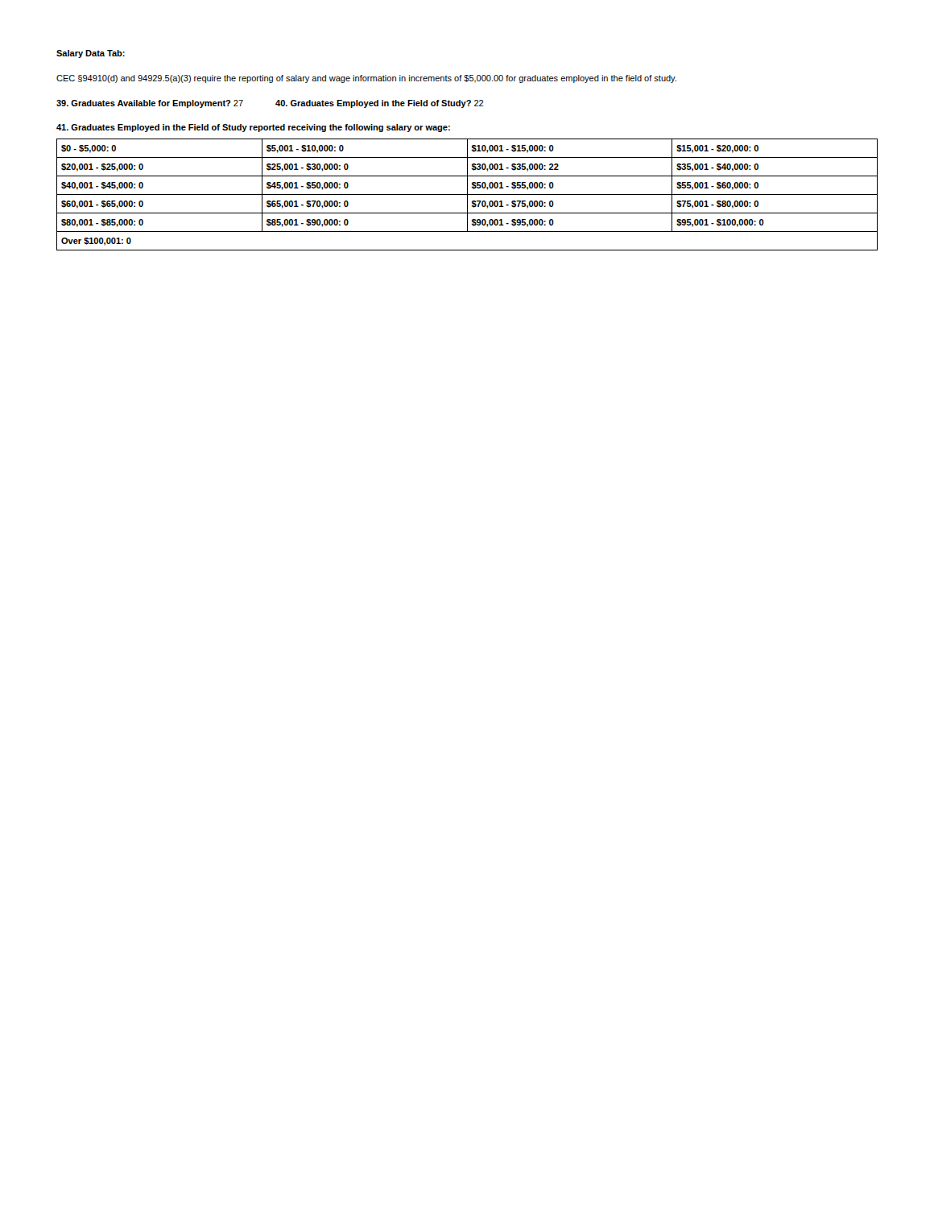Salary Data Tab:
CEC §94910(d) and 94929.5(a)(3) require the reporting of salary and wage information in increments of $5,000.00 for graduates employed in the field of study.
39. Graduates Available for Employment? 27 40. Graduates Employed in the Field of Study? 22
41. Graduates Employed in the Field of Study reported receiving the following salary or wage:
| $0 - $5,000: 0 | $5,001 - $10,000: 0 | $10,001 - $15,000: 0 | $15,001 - $20,000: 0 |
| $20,001 - $25,000: 0 | $25,001 - $30,000: 0 | $30,001 - $35,000: 22 | $35,001 - $40,000: 0 |
| $40,001 - $45,000: 0 | $45,001 - $50,000: 0 | $50,001 - $55,000: 0 | $55,001 - $60,000: 0 |
| $60,001 - $65,000: 0 | $65,001 - $70,000: 0 | $70,001 - $75,000: 0 | $75,001 - $80,000: 0 |
| $80,001 - $85,000: 0 | $85,001 - $90,000: 0 | $90,001 - $95,000: 0 | $95,001 - $100,000: 0 |
| Over $100,001: 0 |